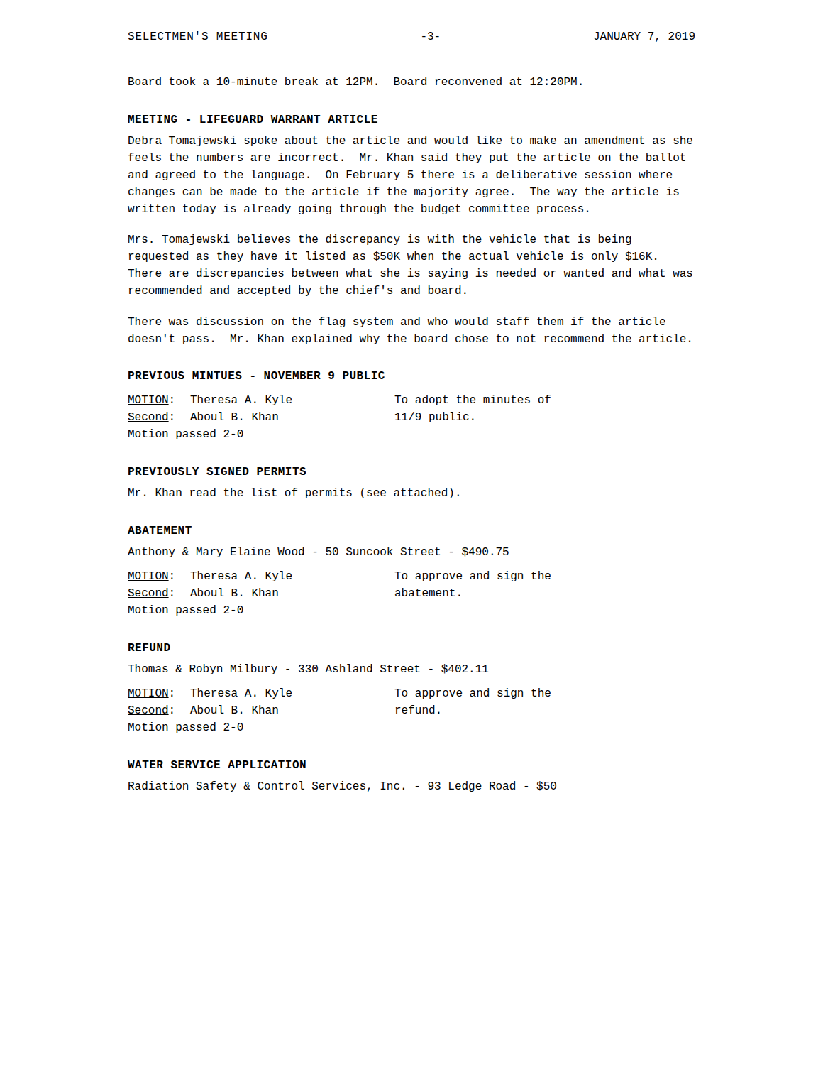SELECTMEN'S MEETING -3- JANUARY 7, 2019
Board took a 10-minute break at 12PM. Board reconvened at 12:20PM.
MEETING - LIFEGUARD WARRANT ARTICLE
Debra Tomajewski spoke about the article and would like to make an amendment as she feels the numbers are incorrect. Mr. Khan said they put the article on the ballot and agreed to the language. On February 5 there is a deliberative session where changes can be made to the article if the majority agree. The way the article is written today is already going through the budget committee process.
Mrs. Tomajewski believes the discrepancy is with the vehicle that is being requested as they have it listed as $50K when the actual vehicle is only $16K. There are discrepancies between what she is saying is needed or wanted and what was recommended and accepted by the chief's and board.
There was discussion on the flag system and who would staff them if the article doesn't pass. Mr. Khan explained why the board chose to not recommend the article.
PREVIOUS MINTUES - NOVEMBER 9 PUBLIC
| MOTION : | Theresa A. Kyle | To adopt the minutes of |
| Second : | Aboul B. Khan | 11/9 public. |
Motion passed 2-0
PREVIOUSLY SIGNED PERMITS
Mr. Khan read the list of permits (see attached).
ABATEMENT
Anthony & Mary Elaine Wood - 50 Suncook Street - $490.75
| MOTION : | Theresa A. Kyle | To approve and sign the |
| Second : | Aboul B. Khan | abatement. |
Motion passed 2-0
REFUND
Thomas & Robyn Milbury - 330 Ashland Street - $402.11
| MOTION : | Theresa A. Kyle | To approve and sign the |
| Second : | Aboul B. Khan | refund. |
Motion passed 2-0
WATER SERVICE APPLICATION
Radiation Safety & Control Services, Inc. - 93 Ledge Road - $50